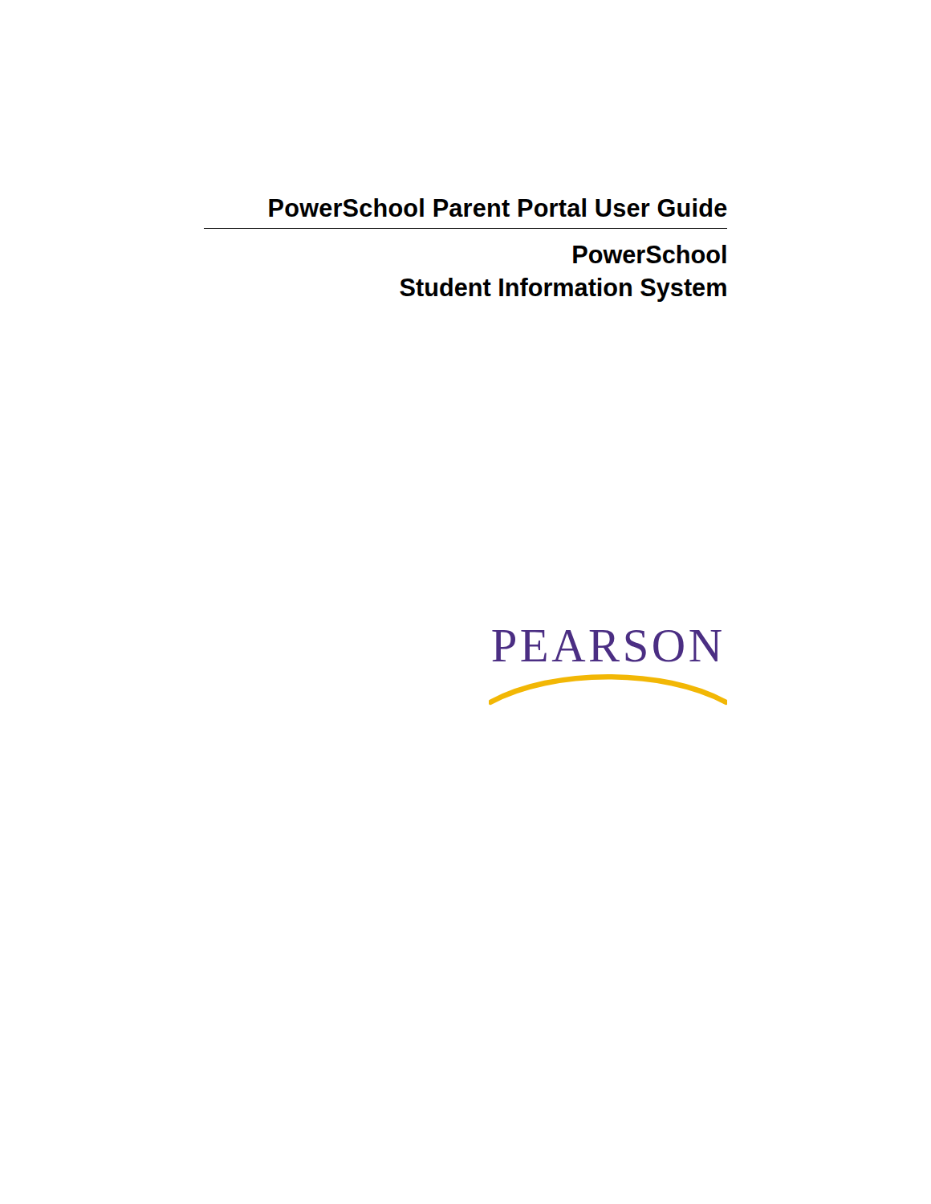PowerSchool Parent Portal User Guide
PowerSchool
Student Information System
PEARSON